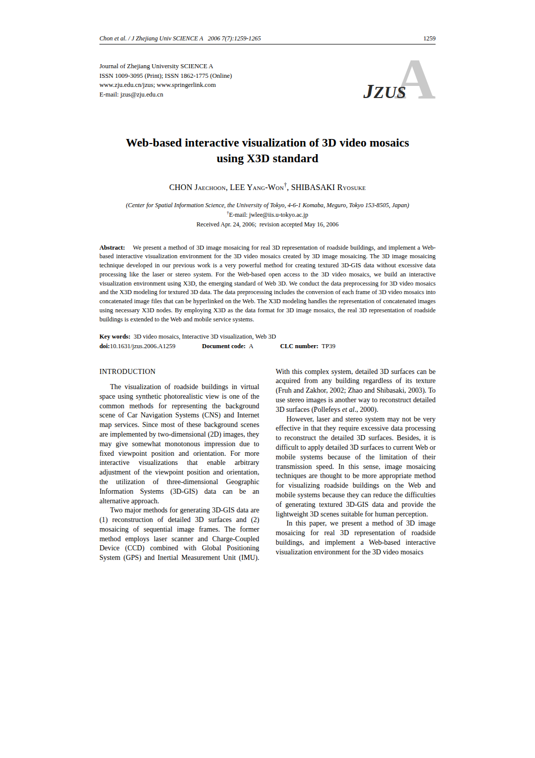Chon et al. / J Zhejiang Univ SCIENCE A 2006 7(7):1259-1265 1259
Journal of Zhejiang University SCIENCE A
ISSN 1009-3095 (Print); ISSN 1862-1775 (Online)
www.zju.edu.cn/jzus; www.springerlink.com
E-mail: jzus@zju.edu.cn
A
JZUS
Web-based interactive visualization of 3D video mosaics
using X3D standard
CHON Jaechoon, LEE Yang-Won†, SHIBASAKI Ryosuke
(Center for Spatial Information Science, the University of Tokyo, 4-6-1 Komaba, Meguro, Tokyo 153-8505, Japan)
†E-mail: jwlee@iis.u-tokyo.ac.jp
Received Apr. 24, 2006; revision accepted May 16, 2006
Abstract: We present a method of 3D image mosaicing for real 3D representation of roadside buildings, and implement a Web-based interactive visualization environment for the 3D video mosaics created by 3D image mosaicing. The 3D image mosaicing technique developed in our previous work is a very powerful method for creating textured 3D-GIS data without excessive data processing like the laser or stereo system. For the Web-based open access to the 3D video mosaics, we build an interactive visualization environment using X3D, the emerging standard of Web 3D. We conduct the data preprocessing for 3D video mosaics and the X3D modeling for textured 3D data. The data preprocessing includes the conversion of each frame of 3D video mosaics into concatenated image files that can be hyperlinked on the Web. The X3D modeling handles the representation of concatenated images using necessary X3D nodes. By employing X3D as the data format for 3D image mosaics, the real 3D representation of roadside buildings is extended to the Web and mobile service systems.
Key words: 3D video mosaics, Interactive 3D visualization, Web 3D
doi: 10.1631/jzus.2006.A1259 Document code: A CLC number: TP39
INTRODUCTION
The visualization of roadside buildings in virtual space using synthetic photorealistic view is one of the common methods for representing the background scene of Car Navigation Systems (CNS) and Internet map services. Since most of these background scenes are implemented by two-dimensional (2D) images, they may give somewhat monotonous impression due to fixed viewpoint position and orientation. For more interactive visualizations that enable arbitrary adjustment of the viewpoint position and orientation, the utilization of three-dimensional Geographic Information Systems (3D-GIS) data can be an alternative approach.
Two major methods for generating 3D-GIS data are (1) reconstruction of detailed 3D surfaces and (2) mosaicing of sequential image frames. The former method employs laser scanner and Charge-Coupled Device (CCD) combined with Global Positioning System (GPS) and Inertial Measurement Unit (IMU). With this complex system, detailed 3D surfaces can be acquired from any building regardless of its texture (Fruh and Zakhor, 2002; Zhao and Shibasaki, 2003). To use stereo images is another way to reconstruct detailed 3D surfaces (Pollefeys et al., 2000).
However, laser and stereo system may not be very effective in that they require excessive data processing to reconstruct the detailed 3D surfaces. Besides, it is difficult to apply detailed 3D surfaces to current Web or mobile systems because of the limitation of their transmission speed. In this sense, image mosaicing techniques are thought to be more appropriate method for visualizing roadside buildings on the Web and mobile systems because they can reduce the difficulties of generating textured 3D-GIS data and provide the lightweight 3D scenes suitable for human perception.
In this paper, we present a method of 3D image mosaicing for real 3D representation of roadside buildings, and implement a Web-based interactive visualization environment for the 3D video mosaics